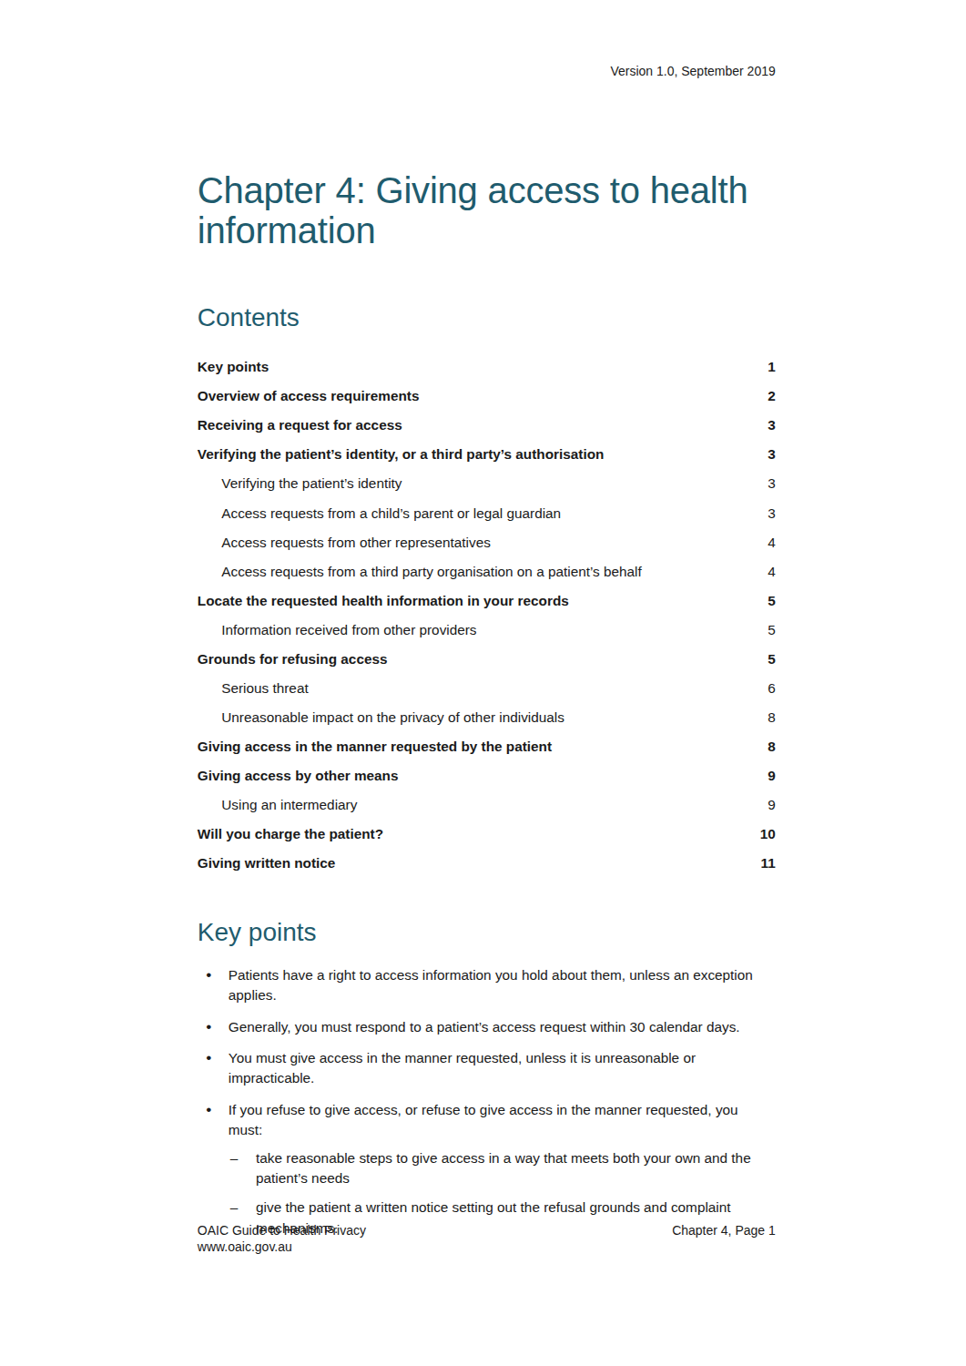Version 1.0, September 2019
Chapter 4: Giving access to health information
Contents
Key points 1
Overview of access requirements 2
Receiving a request for access 3
Verifying the patient’s identity, or a third party’s authorisation 3
Verifying the patient’s identity 3
Access requests from a child’s parent or legal guardian 3
Access requests from other representatives 4
Access requests from a third party organisation on a patient’s behalf 4
Locate the requested health information in your records 5
Information received from other providers 5
Grounds for refusing access 5
Serious threat 6
Unreasonable impact on the privacy of other individuals 8
Giving access in the manner requested by the patient 8
Giving access by other means 9
Using an intermediary 9
Will you charge the patient?10
Giving written notice 11
Key points
Patients have a right to access information you hold about them, unless an exception applies.
Generally, you must respond to a patient’s access request within 30 calendar days.
You must give access in the manner requested, unless it is unreasonable or impracticable.
If you refuse to give access, or refuse to give access in the manner requested, you must:
take reasonable steps to give access in a way that meets both your own and the patient’s needs
give the patient a written notice setting out the refusal grounds and complaint mechanisms.
OAIC Guide to Health Privacy
www.oaic.gov.au
Chapter 4, Page 1